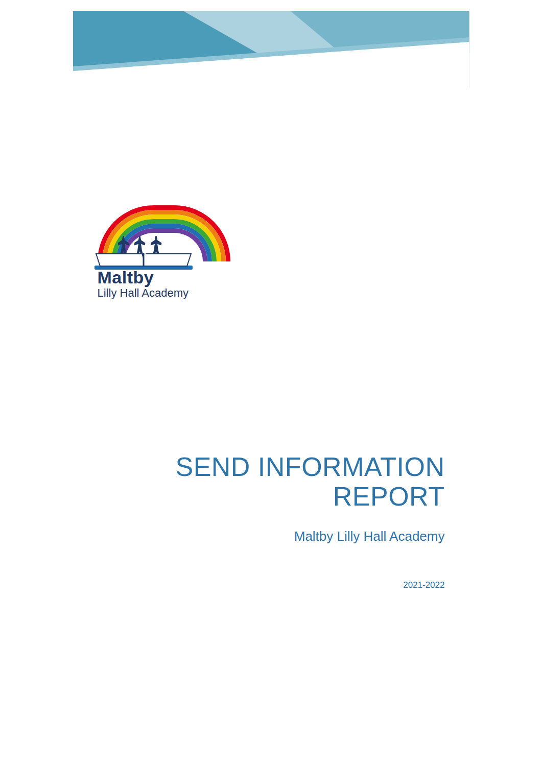Maltby
Lilly Hall Academy
SEND INFORMATION
REPORT
Maltby Lilly Hall Academy
2021-2022